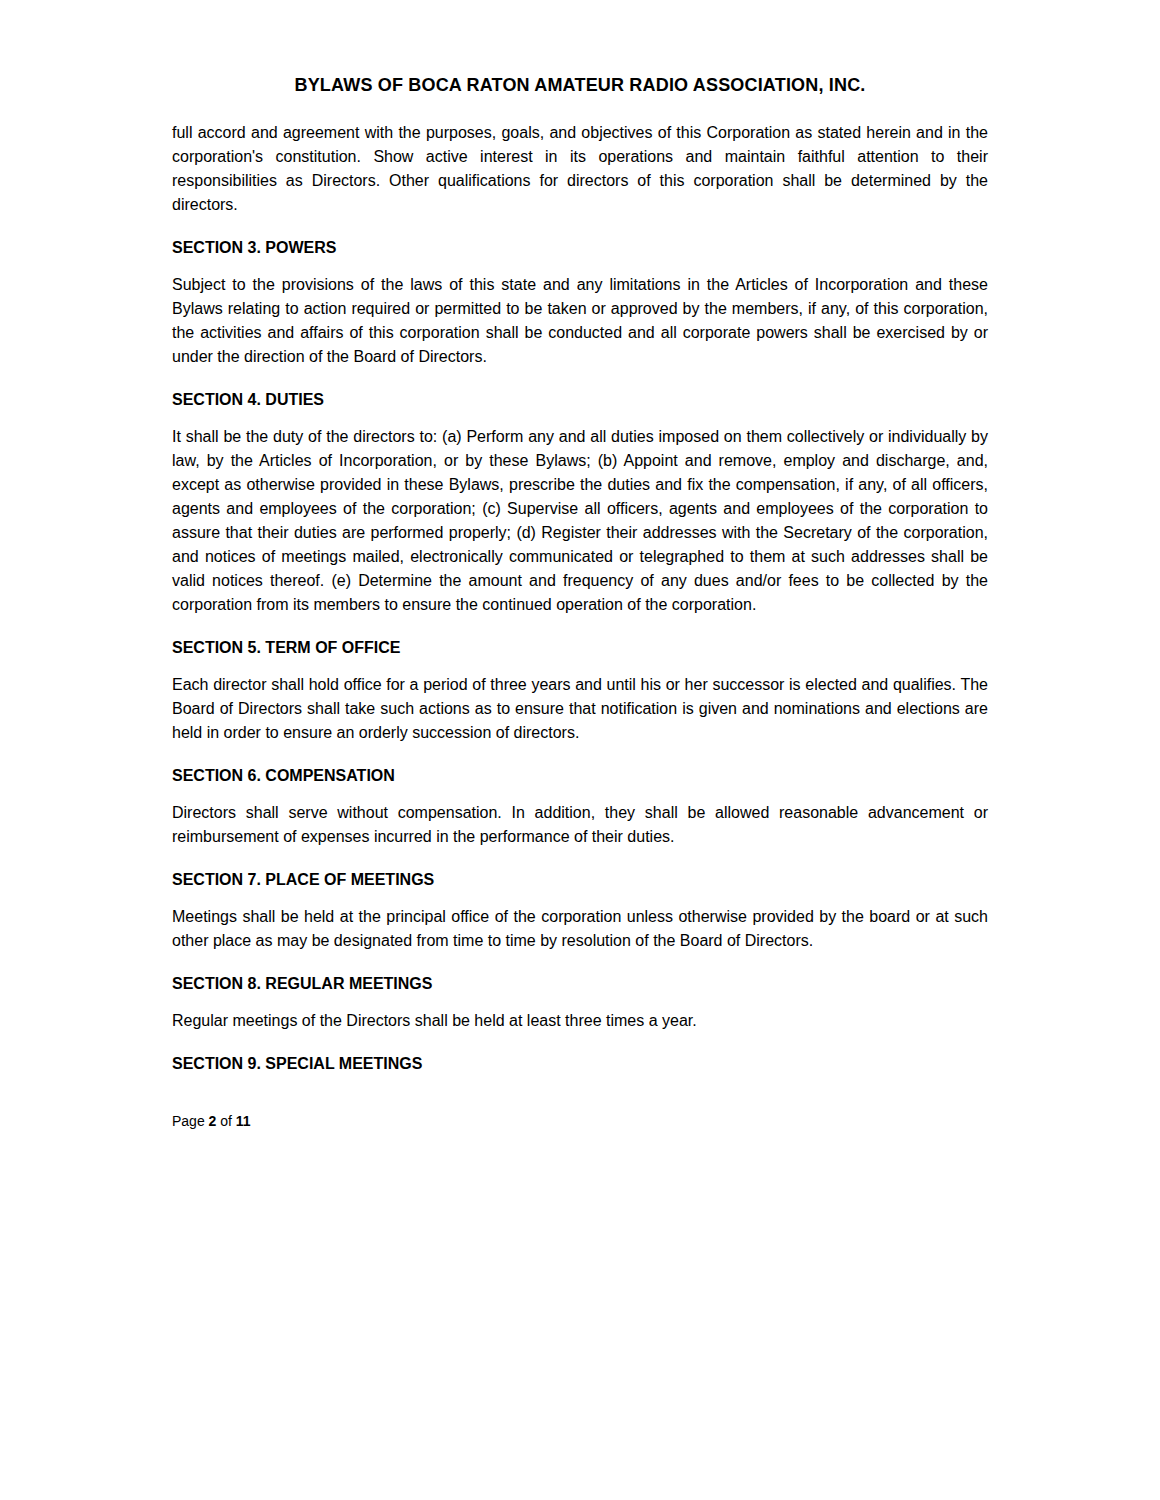BYLAWS OF BOCA RATON AMATEUR RADIO ASSOCIATION, INC.
full accord and agreement with the purposes, goals, and objectives of this Corporation as stated herein and in the corporation's constitution. Show active interest in its operations and maintain faithful attention to their responsibilities as Directors. Other qualifications for directors of this corporation shall be determined by the directors.
SECTION 3. POWERS
Subject to the provisions of the laws of this state and any limitations in the Articles of Incorporation and these Bylaws relating to action required or permitted to be taken or approved by the members, if any, of this corporation, the activities and affairs of this corporation shall be conducted and all corporate powers shall be exercised by or under the direction of the Board of Directors.
SECTION 4. DUTIES
It shall be the duty of the directors to: (a) Perform any and all duties imposed on them collectively or individually by law, by the Articles of Incorporation, or by these Bylaws; (b) Appoint and remove, employ and discharge, and, except as otherwise provided in these Bylaws, prescribe the duties and fix the compensation, if any, of all officers, agents and employees of the corporation; (c) Supervise all officers, agents and employees of the corporation to assure that their duties are performed properly; (d) Register their addresses with the Secretary of the corporation, and notices of meetings mailed, electronically communicated or telegraphed to them at such addresses shall be valid notices thereof. (e) Determine the amount and frequency of any dues and/or fees to be collected by the corporation from its members to ensure the continued operation of the corporation.
SECTION 5. TERM OF OFFICE
Each director shall hold office for a period of three years and until his or her successor is elected and qualifies. The Board of Directors shall take such actions as to ensure that notification is given and nominations and elections are held in order to ensure an orderly succession of directors.
SECTION 6. COMPENSATION
Directors shall serve without compensation. In addition, they shall be allowed reasonable advancement or reimbursement of expenses incurred in the performance of their duties.
SECTION 7. PLACE OF MEETINGS
Meetings shall be held at the principal office of the corporation unless otherwise provided by the board or at such other place as may be designated from time to time by resolution of the Board of Directors.
SECTION 8. REGULAR MEETINGS
Regular meetings of the Directors shall be held at least three times a year.
SECTION 9. SPECIAL MEETINGS
Page 2 of 11